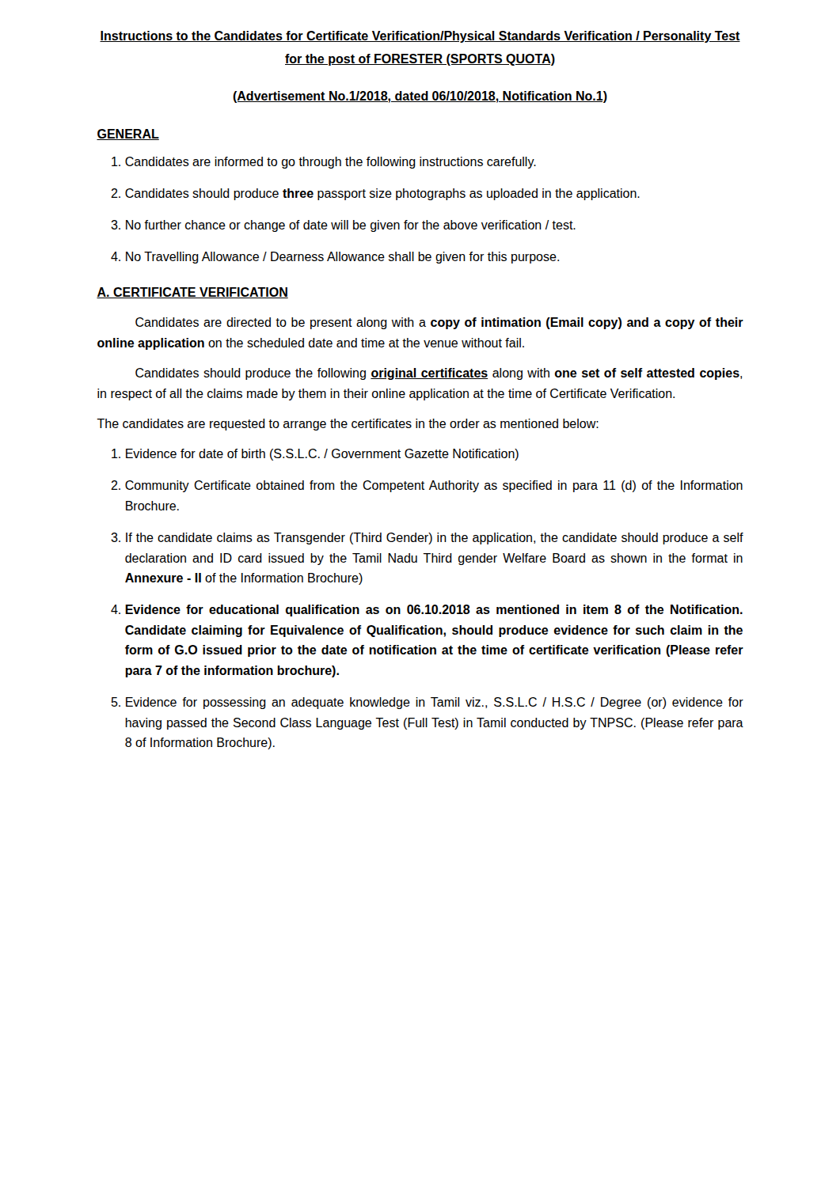Instructions to the Candidates for Certificate Verification/Physical Standards Verification / Personality Test for the post of FORESTER (SPORTS QUOTA)
(Advertisement No.1/2018, dated 06/10/2018, Notification No.1)
GENERAL
Candidates are informed to go through the following instructions carefully.
Candidates should produce three passport size photographs as uploaded in the application.
No further chance or change of date will be given for the above verification / test.
No Travelling Allowance / Dearness Allowance shall be given for this purpose.
A. CERTIFICATE VERIFICATION
Candidates are directed to be present along with a copy of intimation (Email copy) and a copy of their online application on the scheduled date and time at the venue without fail.
Candidates should produce the following original certificates along with one set of self attested copies, in respect of all the claims made by them in their online application at the time of Certificate Verification.
The candidates are requested to arrange the certificates in the order as mentioned below:
Evidence for date of birth (S.S.L.C. / Government Gazette Notification)
Community Certificate obtained from the Competent Authority as specified in para 11 (d) of the Information Brochure.
If the candidate claims as Transgender (Third Gender) in the application, the candidate should produce a self declaration and ID card issued by the Tamil Nadu Third gender Welfare Board as shown in the format in Annexure - II of the Information Brochure)
Evidence for educational qualification as on 06.10.2018 as mentioned in item 8 of the Notification. Candidate claiming for Equivalence of Qualification, should produce evidence for such claim in the form of G.O issued prior to the date of notification at the time of certificate verification (Please refer para 7 of the information brochure).
Evidence for possessing an adequate knowledge in Tamil viz., S.S.L.C / H.S.C / Degree (or) evidence for having passed the Second Class Language Test (Full Test) in Tamil conducted by TNPSC. (Please refer para 8 of Information Brochure).